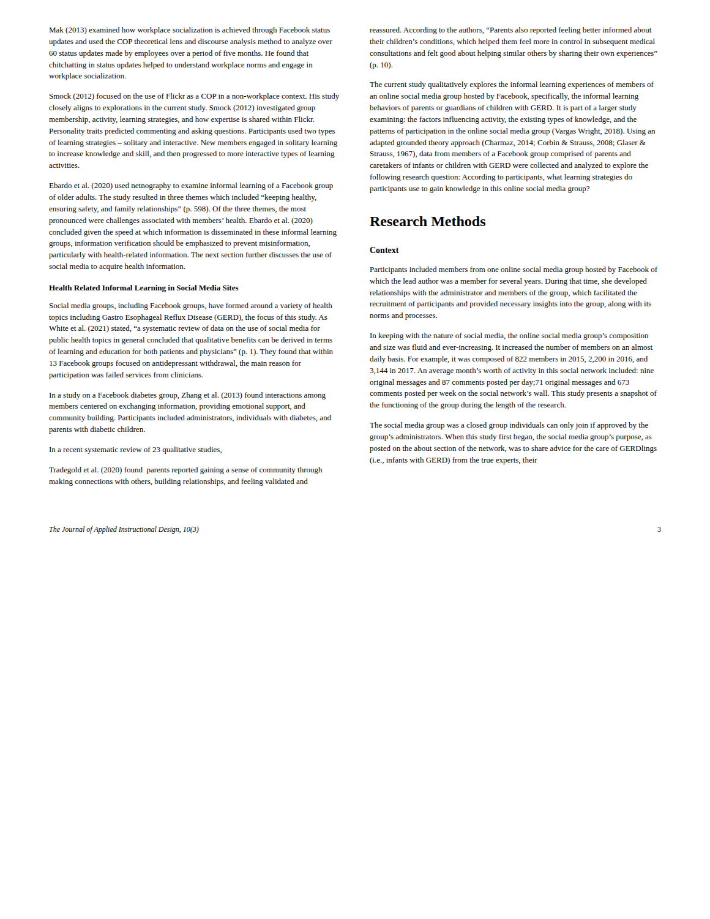Mak (2013) examined how workplace socialization is achieved through Facebook status updates and used the COP theoretical lens and discourse analysis method to analyze over 60 status updates made by employees over a period of five months. He found that chitchatting in status updates helped to understand workplace norms and engage in workplace socialization.
Smock (2012) focused on the use of Flickr as a COP in a non-workplace context. His study closely aligns to explorations in the current study. Smock (2012) investigated group membership, activity, learning strategies, and how expertise is shared within Flickr. Personality traits predicted commenting and asking questions. Participants used two types of learning strategies – solitary and interactive. New members engaged in solitary learning to increase knowledge and skill, and then progressed to more interactive types of learning activities.
Ebardo et al. (2020) used netnography to examine informal learning of a Facebook group of older adults. The study resulted in three themes which included “keeping healthy, ensuring safety, and family relationships” (p. 598). Of the three themes, the most pronounced were challenges associated with members’ health. Ebardo et al. (2020) concluded given the speed at which information is disseminated in these informal learning groups, information verification should be emphasized to prevent misinformation, particularly with health-related information. The next section further discusses the use of social media to acquire health information.
Health Related Informal Learning in Social Media Sites
Social media groups, including Facebook groups, have formed around a variety of health topics including Gastro Esophageal Reflux Disease (GERD), the focus of this study. As White et al. (2021) stated, “a systematic review of data on the use of social media for public health topics in general concluded that qualitative benefits can be derived in terms of learning and education for both patients and physicians” (p. 1). They found that within 13 Facebook groups focused on antidepressant withdrawal, the main reason for participation was failed services from clinicians.
In a study on a Facebook diabetes group, Zhang et al. (2013) found interactions among members centered on exchanging information, providing emotional support, and community building. Participants included administrators, individuals with diabetes, and parents with diabetic children.
In a recent systematic review of 23 qualitative studies,
Tradegold et al. (2020) found parents reported gaining a sense of community through making connections with others, building relationships, and feeling validated and reassured. According to the authors, “Parents also reported feeling better informed about their children’s conditions, which helped them feel more in control in subsequent medical consultations and felt good about helping similar others by sharing their own experiences” (p. 10).
The current study qualitatively explores the informal learning experiences of members of an online social media group hosted by Facebook, specifically, the informal learning behaviors of parents or guardians of children with GERD. It is part of a larger study examining: the factors influencing activity, the existing types of knowledge, and the patterns of participation in the online social media group (Vargas Wright, 2018). Using an adapted grounded theory approach (Charmaz, 2014; Corbin & Strauss, 2008; Glaser & Strauss, 1967), data from members of a Facebook group comprised of parents and caretakers of infants or children with GERD were collected and analyzed to explore the following research question: According to participants, what learning strategies do participants use to gain knowledge in this online social media group?
Research Methods
Context
Participants included members from one online social media group hosted by Facebook of which the lead author was a member for several years. During that time, she developed relationships with the administrator and members of the group, which facilitated the recruitment of participants and provided necessary insights into the group, along with its norms and processes.
In keeping with the nature of social media, the online social media group’s composition and size was fluid and ever-increasing. It increased the number of members on an almost daily basis. For example, it was composed of 822 members in 2015, 2,200 in 2016, and 3,144 in 2017. An average month’s worth of activity in this social network included: nine original messages and 87 comments posted per day;71 original messages and 673 comments posted per week on the social network’s wall. This study presents a snapshot of the functioning of the group during the length of the research.
The social media group was a closed group individuals can only join if approved by the group’s administrators. When this study first began, the social media group’s purpose, as posted on the about section of the network, was to share advice for the care of GERDlings (i.e., infants with GERD) from the true experts, their
The Journal of Applied Instructional Design, 10(3) 3